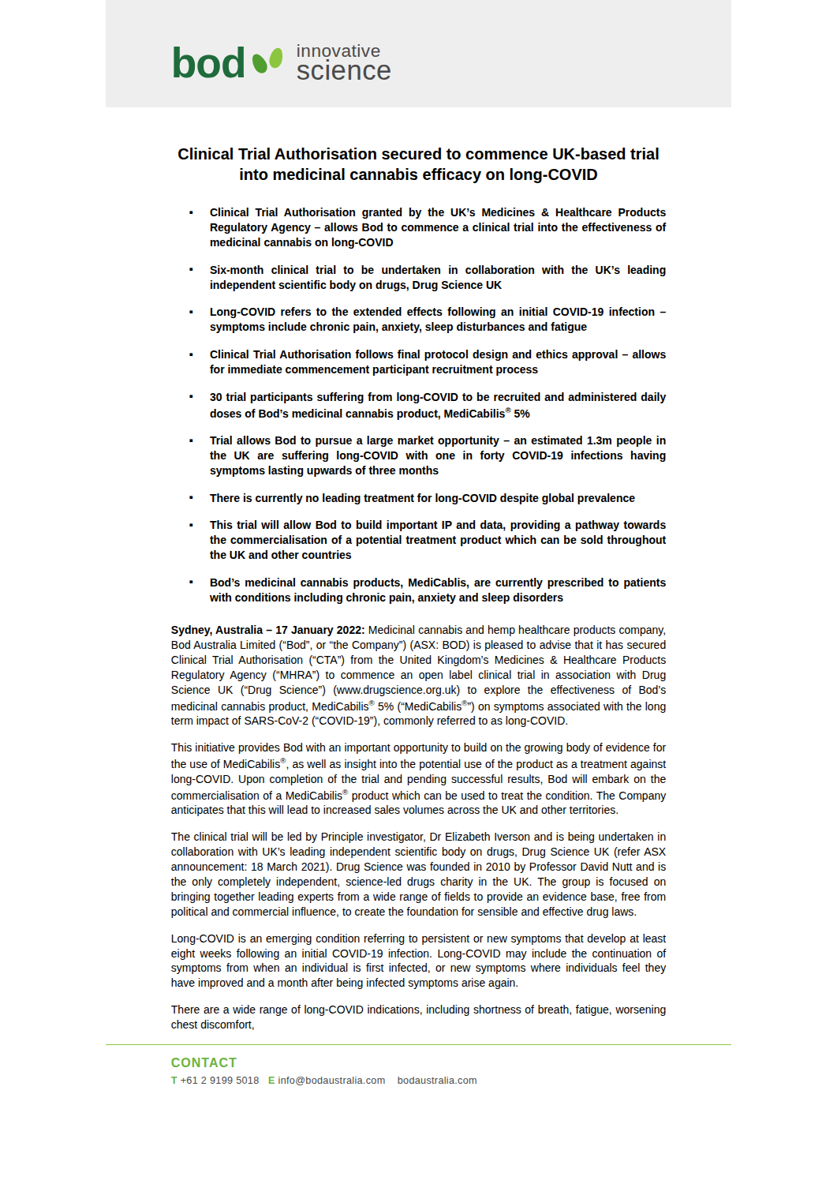bod
innovative
science
Clinical Trial Authorisation secured to commence UK-based trial into medicinal cannabis efficacy on long-COVID
Clinical Trial Authorisation granted by the UK’s Medicines & Healthcare Products Regulatory Agency – allows Bod to commence a clinical trial into the effectiveness of medicinal cannabis on long-COVID
Six-month clinical trial to be undertaken in collaboration with the UK’s leading independent scientific body on drugs, Drug Science UK
Long-COVID refers to the extended effects following an initial COVID-19 infection – symptoms include chronic pain, anxiety, sleep disturbances and fatigue
Clinical Trial Authorisation follows final protocol design and ethics approval – allows for immediate commencement participant recruitment process
30 trial participants suffering from long-COVID to be recruited and administered daily doses of Bod’s medicinal cannabis product, MediCabilis® 5%
Trial allows Bod to pursue a large market opportunity – an estimated 1.3m people in the UK are suffering long-COVID with one in forty COVID-19 infections having symptoms lasting upwards of three months
There is currently no leading treatment for long-COVID despite global prevalence
This trial will allow Bod to build important IP and data, providing a pathway towards the commercialisation of a potential treatment product which can be sold throughout the UK and other countries
Bod’s medicinal cannabis products, MediCablis, are currently prescribed to patients with conditions including chronic pain, anxiety and sleep disorders
Sydney, Australia – 17 January 2022: Medicinal cannabis and hemp healthcare products company, Bod Australia Limited (“Bod”, or “the Company”) (ASX: BOD) is pleased to advise that it has secured Clinical Trial Authorisation (“CTA”) from the United Kingdom’s Medicines & Healthcare Products Regulatory Agency (“MHRA”) to commence an open label clinical trial in association with Drug Science UK (“Drug Science”) (www.drugscience.org.uk) to explore the effectiveness of Bod’s medicinal cannabis product, MediCabilis® 5% (“MediCabilis®”) on symptoms associated with the long term impact of SARS-CoV-2 (“COVID-19”), commonly referred to as long-COVID.
This initiative provides Bod with an important opportunity to build on the growing body of evidence for the use of MediCabilis®, as well as insight into the potential use of the product as a treatment against long-COVID. Upon completion of the trial and pending successful results, Bod will embark on the commercialisation of a MediCabilis® product which can be used to treat the condition. The Company anticipates that this will lead to increased sales volumes across the UK and other territories.
The clinical trial will be led by Principle investigator, Dr Elizabeth Iverson and is being undertaken in collaboration with UK’s leading independent scientific body on drugs, Drug Science UK (refer ASX announcement: 18 March 2021). Drug Science was founded in 2010 by Professor David Nutt and is the only completely independent, science-led drugs charity in the UK. The group is focused on bringing together leading experts from a wide range of fields to provide an evidence base, free from political and commercial influence, to create the foundation for sensible and effective drug laws.
Long-COVID is an emerging condition referring to persistent or new symptoms that develop at least eight weeks following an initial COVID-19 infection. Long-COVID may include the continuation of symptoms from when an individual is first infected, or new symptoms where individuals feel they have improved and a month after being infected symptoms arise again.
There are a wide range of long-COVID indications, including shortness of breath, fatigue, worsening chest discomfort,
CONTACT
T +61 2 9199 5018 E info@bodaustralia.com bodaustralia.com